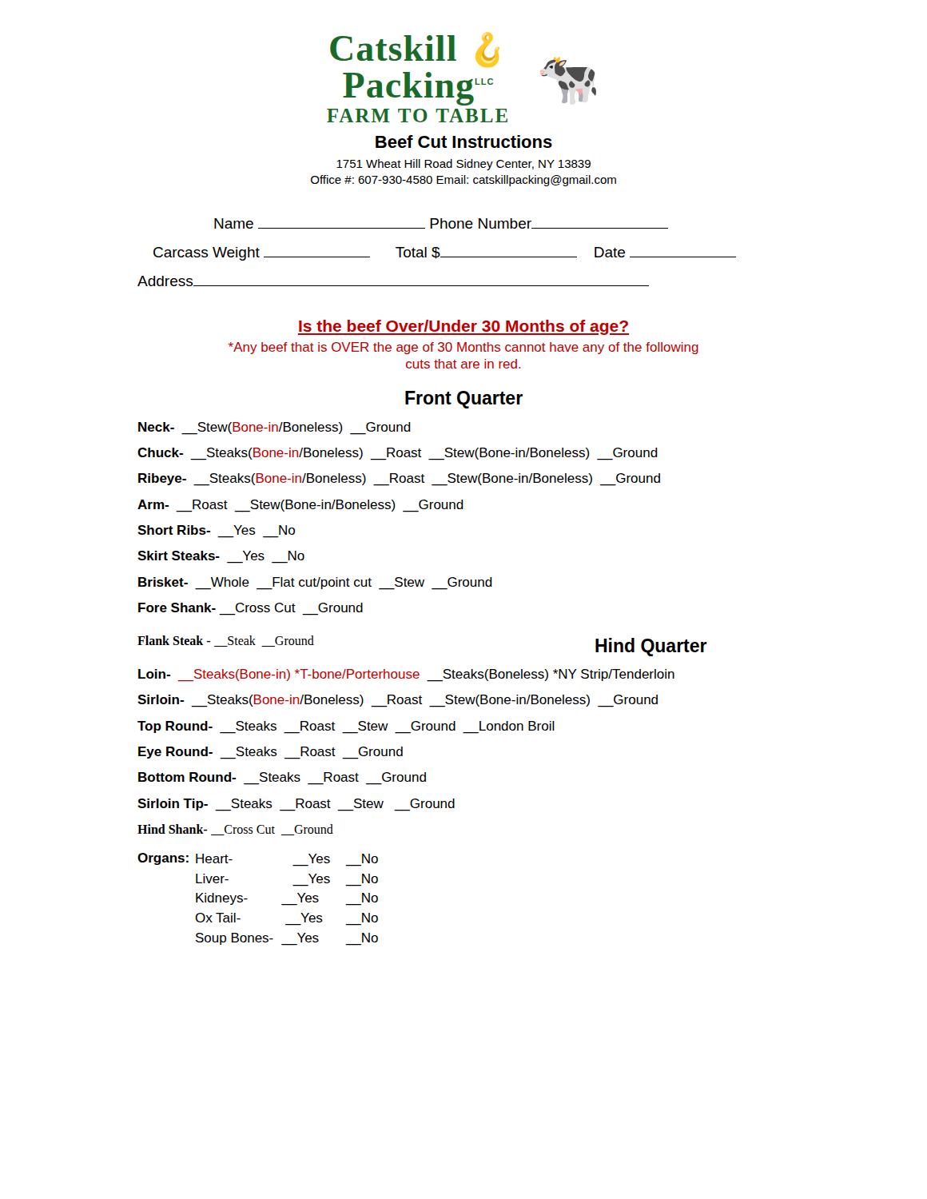Catskill 🪝
PackingLLC
FARM TO TABLE
🐄
Beef Cut Instructions
1751 Wheat Hill Road Sidney Center, NY 13839
Office #: 607-930-4580 Email: catskillpacking@gmail.com
Name Phone Number
Carcass Weight Total $ Date
Address
Is the beef Over/Under 30 Months of age?
*Any beef that is OVER the age of 30 Months cannot have any of the following
cuts that are in red.
Front Quarter
Neck- __Stew(Bone-in/Boneless) __Ground
Chuck- __Steaks(Bone-in/Boneless) __Roast __Stew(Bone-in/Boneless) __Ground
Ribeye- __Steaks(Bone-in/Boneless) __Roast __Stew(Bone-in/Boneless) __Ground
Arm- __Roast __Stew(Bone-in/Boneless) __Ground
Short Ribs- __Yes __No
Skirt Steaks- __Yes __No
Brisket- __Whole __Flat cut/point cut __Stew __Ground
Fore Shank- __Cross Cut __Ground
Flank Steak - __Steak __Ground
Hind Quarter
Loin- __Steaks(Bone-in) *T-bone/Porterhouse __Steaks(Boneless) *NY Strip/Tenderloin
Sirloin- __Steaks(Bone-in/Boneless) __Roast __Stew(Bone-in/Boneless) __Ground
Top Round- __Steaks __Roast __Stew __Ground __London Broil
Eye Round- __Steaks __Roast __Ground
Bottom Round- __Steaks __Roast __Ground
Sirloin Tip- __Steaks __Roast __Stew __Ground
Hind Shank- __Cross Cut __Ground
Organs:
| Heart- | __Yes | __No |
| Liver- | __Yes | __No |
| Kidneys- | __Yes | __No |
| Ox Tail- | __Yes | __No |
| Soup Bones- | __Yes | __No |